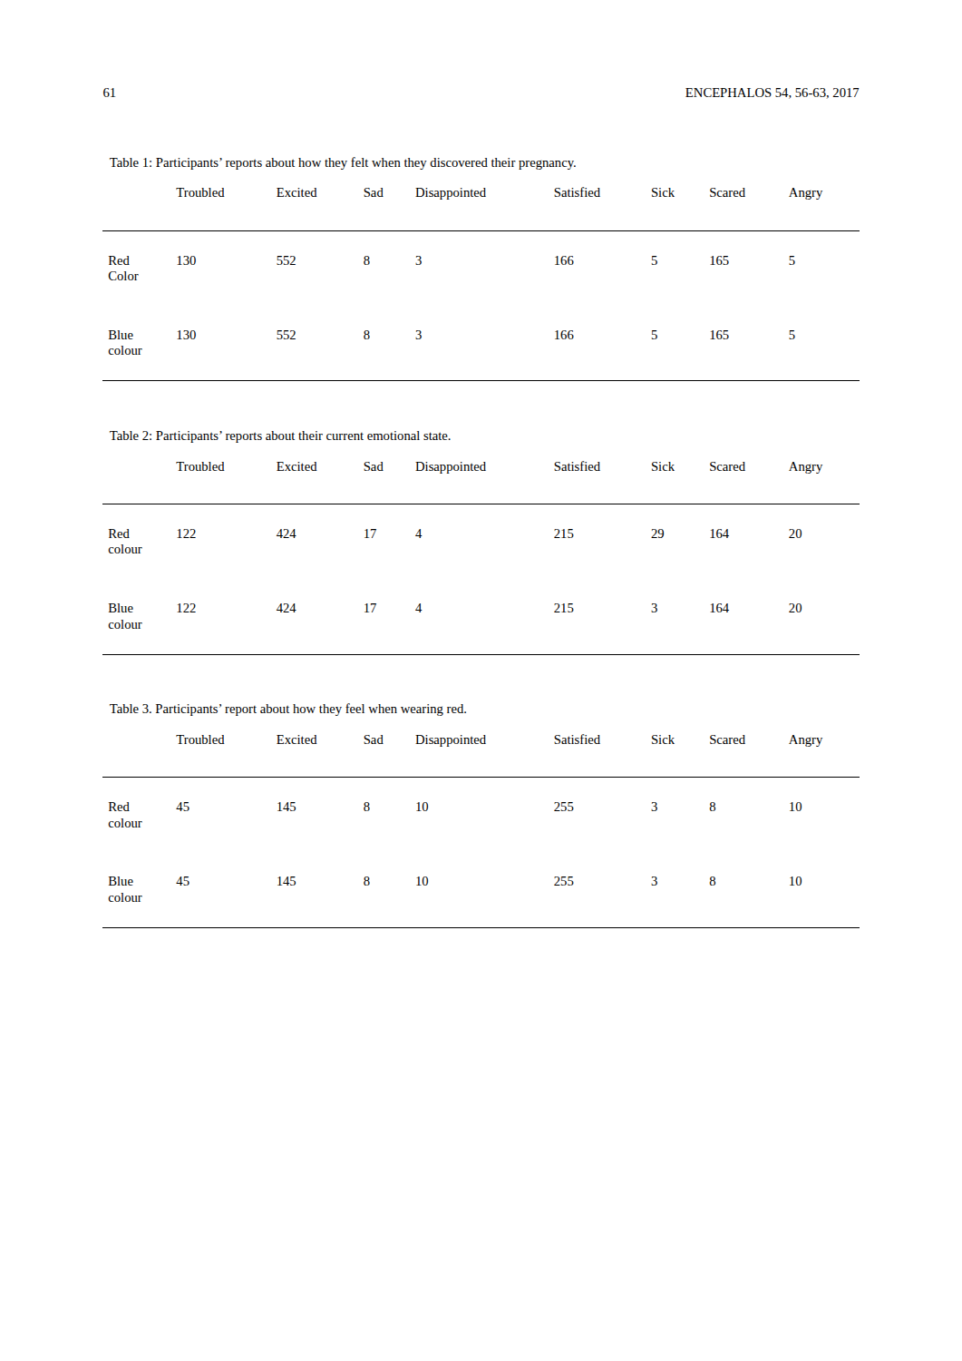61 ENCEPHALOS 54, 56-63, 2017
Table 1: Participants’ reports about how they felt when they discovered their pregnancy.
| | Troubled | Excited | Sad | Disappointed | Satisfied | Sick | Scared | Angry |
| --- | --- | --- | --- | --- | --- | --- | --- | --- |
| Red Color | 130 | 552 | 8 | 3 | 166 | 5 | 165 | 5 |
| Blue colour | 130 | 552 | 8 | 3 | 166 | 5 | 165 | 5 |
Table 2: Participants’ reports about their current emotional state.
| | Troubled | Excited | Sad | Disappointed | Satisfied | Sick | Scared | Angry |
| --- | --- | --- | --- | --- | --- | --- | --- | --- |
| Red colour | 122 | 424 | 17 | 4 | 215 | 29 | 164 | 20 |
| Blue colour | 122 | 424 | 17 | 4 | 215 | 3 | 164 | 20 |
Table 3. Participants’ report about how they feel when wearing red.
| | Troubled | Excited | Sad | Disappointed | Satisfied | Sick | Scared | Angry |
| --- | --- | --- | --- | --- | --- | --- | --- | --- |
| Red colour | 45 | 145 | 8 | 10 | 255 | 3 | 8 | 10 |
| Blue colour | 45 | 145 | 8 | 10 | 255 | 3 | 8 | 10 |